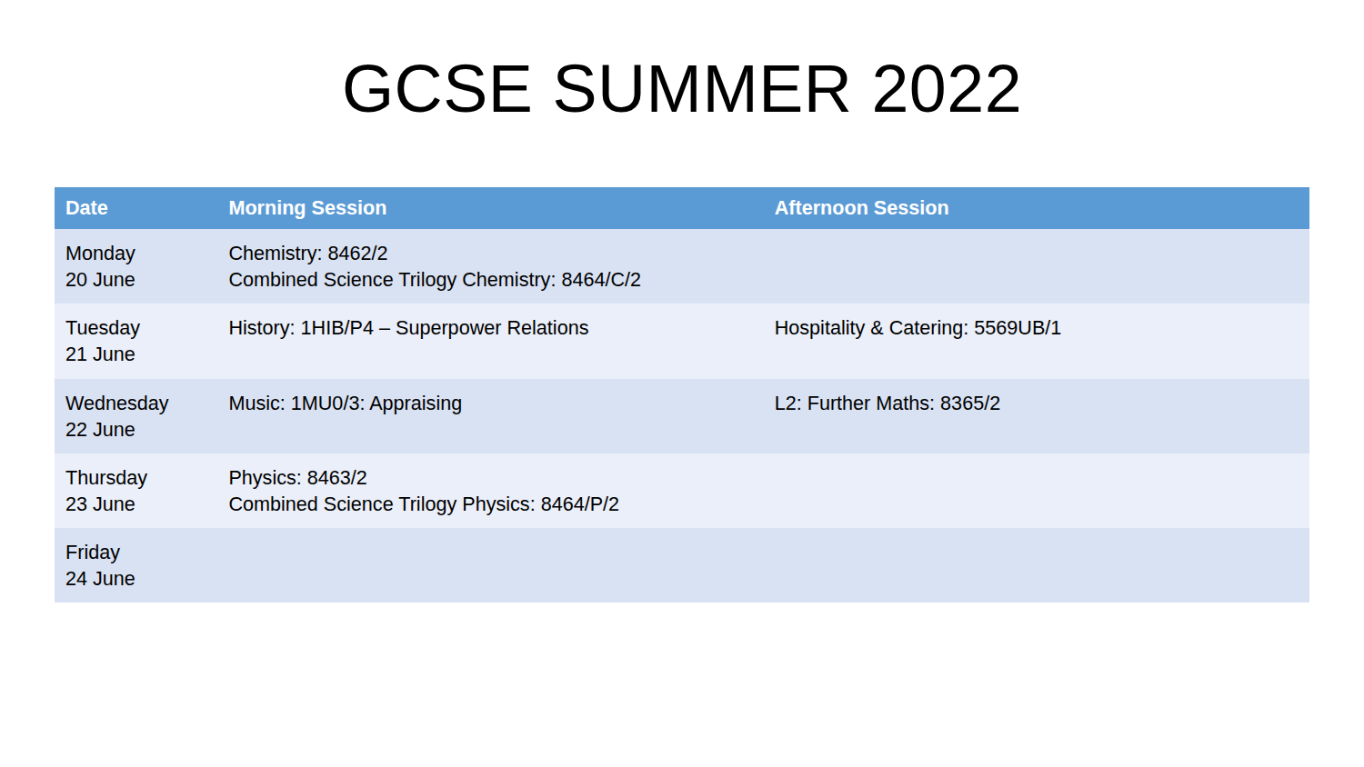GCSE SUMMER 2022
| Date | Morning Session | Afternoon Session |
| --- | --- | --- |
| Monday 20 June | Chemistry: 8462/2 Combined Science Trilogy Chemistry: 8464/C/2 | |
| Tuesday 21 June | History: 1HIB/P4 – Superpower Relations | Hospitality & Catering: 5569UB/1 |
| Wednesday 22 June | Music: 1MU0/3: Appraising | L2: Further Maths: 8365/2 |
| Thursday 23 June | Physics: 8463/2 Combined Science Trilogy Physics: 8464/P/2 | |
| Friday 24 June | | |